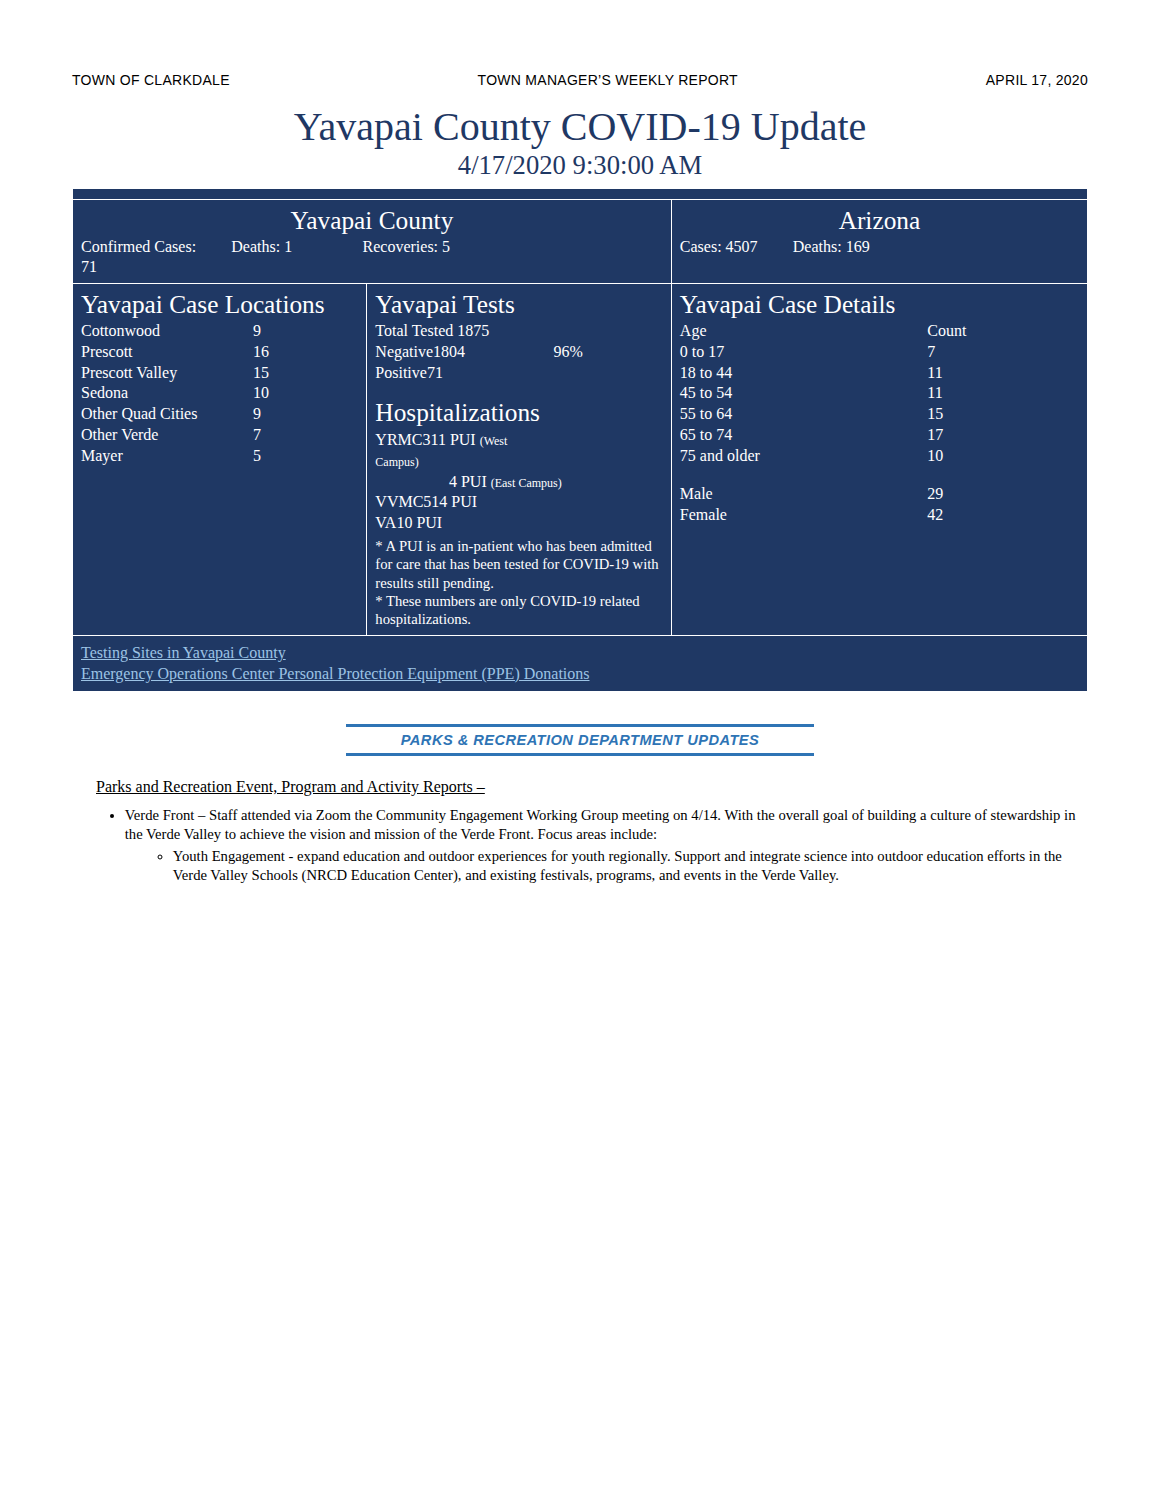TOWN OF CLARKDALE
TOWN MANAGER’S WEEKLY REPORT
APRIL 17, 2020
Yavapai County COVID-19 Update 4/17/2020 9:30:00 AM
| Yavapai County Confirmed Cases: Deaths: 1 Recoveries: 5 71 | Arizona Cases: 4507 Deaths: 169 |
| Yavapai Case Locations Cottonwood 9 Prescott 16 Prescott Valley 15 Sedona 10 Other Quad Cities 9 Other Verde 7 Mayer 5 | Yavapai Tests Total Tested 1875 Negative 1804 96% Positive 71 Hospitalizations YRMC3 11 PUI (West Campus) 4 PUI (East Campus) VVMC5 14 PUI VA 1 0 PUI * A PUI is an in-patient who has been admitted for care that has been tested for COVID-19 with results still pending. * These numbers are only COVID-19 related hospitalizations. | Yavapai Case Details Age Count 0 to 17 7 18 to 44 11 45 to 54 11 55 to 64 15 65 to 74 17 75 and older 10 Male 29 Female 42 |
| Testing Sites in Yavapai County Emergency Operations Center Personal Protection Equipment (PPE) Donations |
PARKS & RECREATION DEPARTMENT UPDATES
Parks and Recreation Event, Program and Activity Reports –
Verde Front – Staff attended via Zoom the Community Engagement Working Group meeting on 4/14. With the overall goal of building a culture of stewardship in the Verde Valley to achieve the vision and mission of the Verde Front. Focus areas include:
Youth Engagement - expand education and outdoor experiences for youth regionally. Support and integrate science into outdoor education efforts in the Verde Valley Schools (NRCD Education Center), and existing festivals, programs, and events in the Verde Valley.